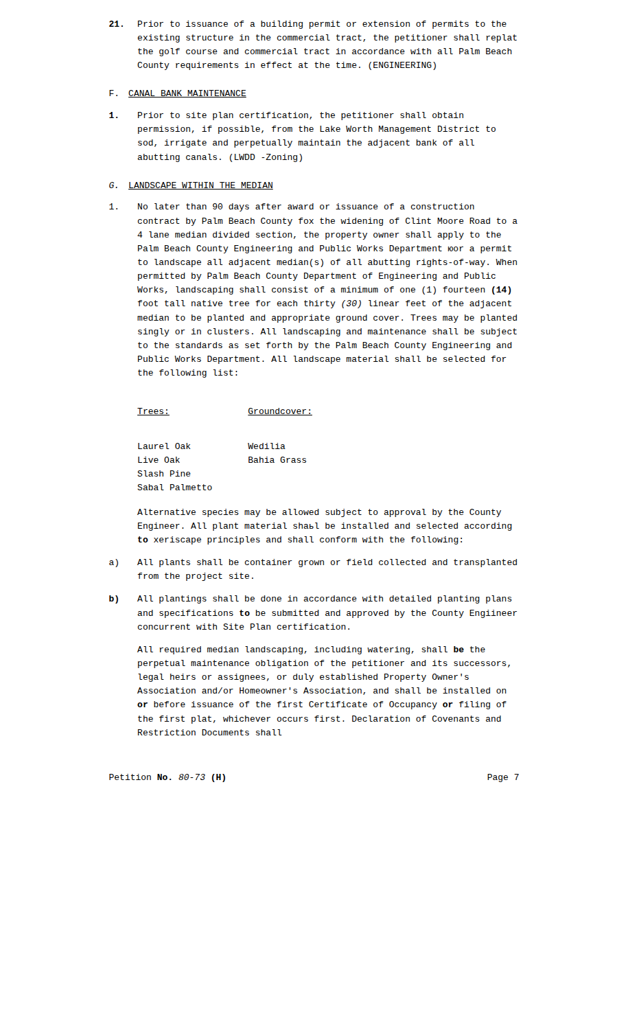21. Prior to issuance of a building permit or extension of permits to the existing structure in the commercial tract, the petitioner shall replat the golf coursе and commercial tract in accordance with all Palm Beach Cоunty requirements in effect at the time. (ENGINEERING)
F. CANAL BANK MAINTENANCE
1. Prior to site plan certification, the petitioner shall obtain permission, if possible, from the Lake Worth Management District to sod, irrigate and perpetually maintain the adjacent bank of all abutting canals. (LWDD -Zoning)
G. LANDSCAPE WITHIN THE MEDIAN
1. No later than 90 days after award or issuance of a construction contract by Palm Beach County fox the widening of Clint Moore Road to a 4 lane median divided section, the property owner shall apply to the Palm Beach County Engineering and Public Works Department юor a permit to landscape all adjacent median(s) of all abutting rights-of-way. When permitted by Palm Beach County Department of Engineering and Public Works, landscaping shall consist of a minimum of one (1) fourteen (14) foot tall native tree for each thirty (30) linear feet of the adjacent median to be planted and appropriate ground cover. Trees may be planted singly or in clusters. All landscaping and maintenance shall be subject to the standards as set forth by the Palm Beach County Engineering and Public Works Department. All landscape material shall be selected for the following list:
Trees:
Laurel Oak Live Oak Slash Pine Sabal Palmetto
Groundcover:
Wedilia Bahia Grass
Alternative species may be allowed subject to approval by the County Engineer. All plant material shaьl be installed and selected according to xeriscape principles and shall conform with the following:
a) All plants shall be container grown or field collected and transplanted from the project site.
b) All plantings shall be done in accordance with detailed planting plans and specifications to be submitted and approved by the County Engіineer concurrent with Site Plan certification.
All required median landscaping, including watering, shall be the perpetual maintenance obligation of the petitioner and its successors, legal heirs or assignees, or duly established Property Owner's Association аnd/or Homeowner's Association, and shall be installed on or before issuance of the first Certificate of Occupancy or filing of the first plat, whichever occurs first. Declaration of Covenants and Restriction Documents shall
Petition No. 80-73 (H) Page 7